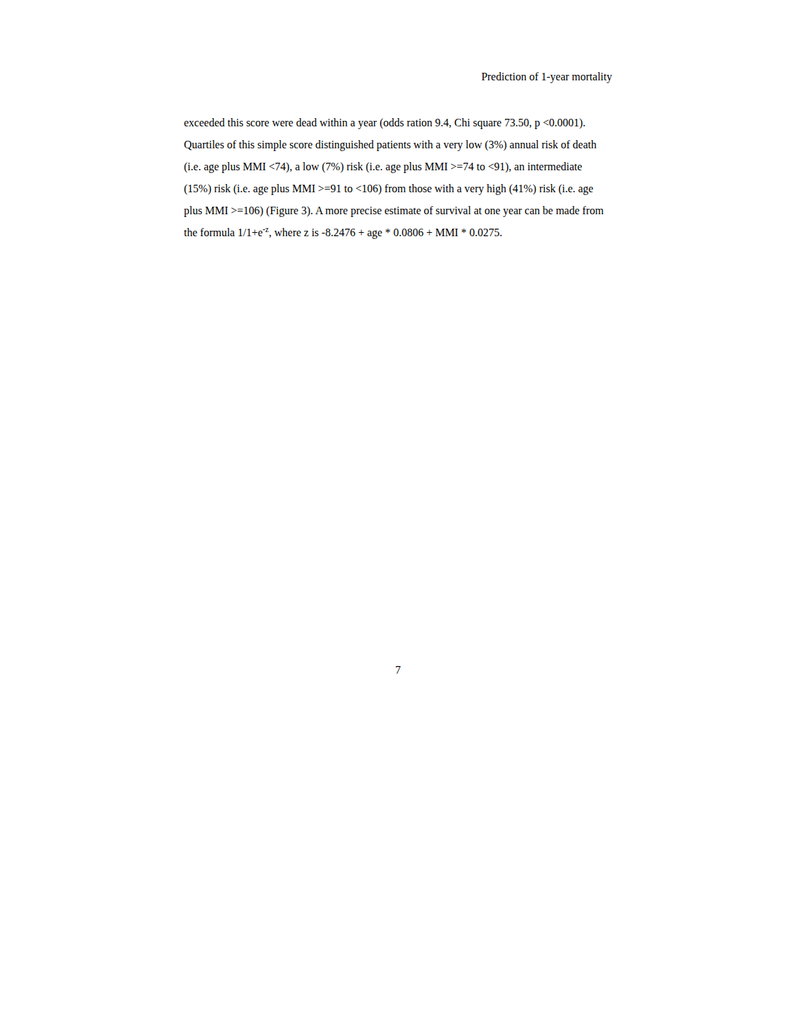Prediction of 1-year mortality
exceeded this score were dead within a year (odds ration 9.4, Chi square 73.50, p <0.0001). Quartiles of this simple score distinguished patients with a very low (3%) annual risk of death (i.e. age plus MMI <74), a low (7%) risk (i.e. age plus MMI >=74 to <91), an intermediate (15%) risk (i.e. age plus MMI >=91 to <106) from those with a very high (41%) risk (i.e. age plus MMI >=106) (Figure 3). A more precise estimate of survival at one year can be made from the formula 1/1+e-z, where z is -8.2476 + age * 0.0806 + MMI * 0.0275.
7